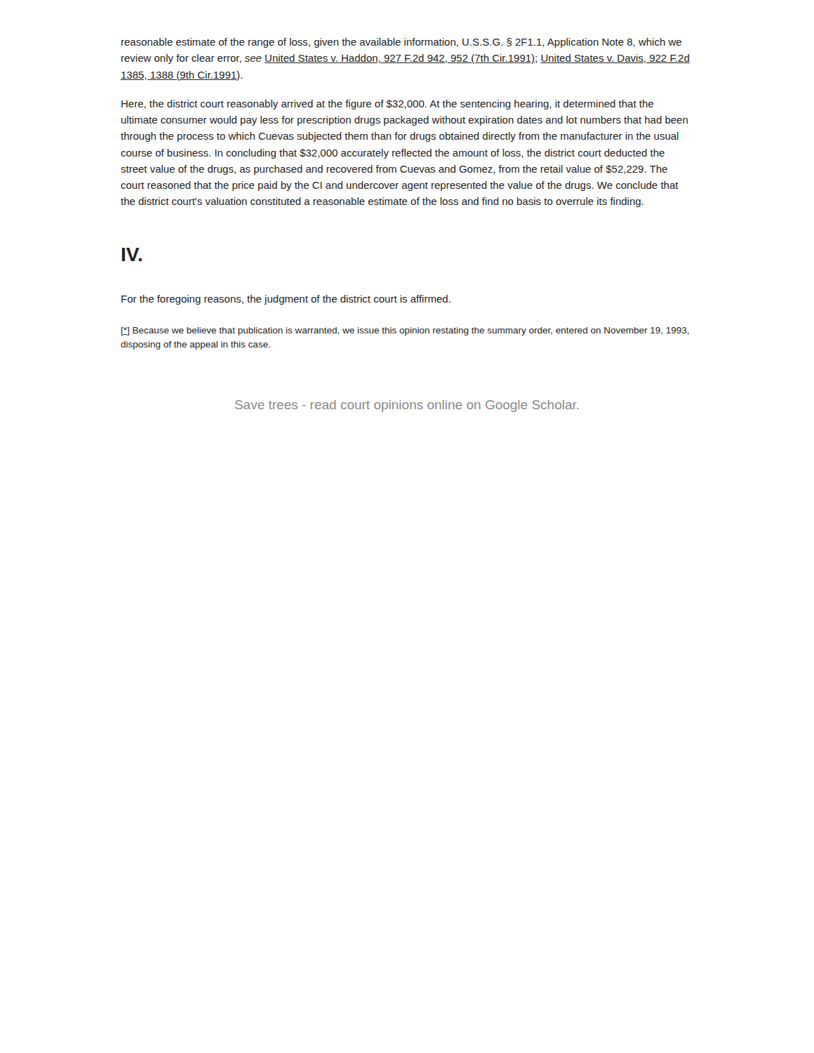reasonable estimate of the range of loss, given the available information, U.S.S.G. § 2F1.1, Application Note 8, which we review only for clear error, see United States v. Haddon, 927 F.2d 942, 952 (7th Cir.1991); United States v. Davis, 922 F.2d 1385, 1388 (9th Cir.1991).
Here, the district court reasonably arrived at the figure of $32,000. At the sentencing hearing, it determined that the ultimate consumer would pay less for prescription drugs packaged without expiration dates and lot numbers that had been through the process to which Cuevas subjected them than for drugs obtained directly from the manufacturer in the usual course of business. In concluding that $32,000 accurately reflected the amount of loss, the district court deducted the street value of the drugs, as purchased and recovered from Cuevas and Gomez, from the retail value of $52,229. The court reasoned that the price paid by the CI and undercover agent represented the value of the drugs. We conclude that the district court's valuation constituted a reasonable estimate of the loss and find no basis to overrule its finding.
IV.
For the foregoing reasons, the judgment of the district court is affirmed.
[*] Because we believe that publication is warranted, we issue this opinion restating the summary order, entered on November 19, 1993, disposing of the appeal in this case.
Save trees - read court opinions online on Google Scholar.